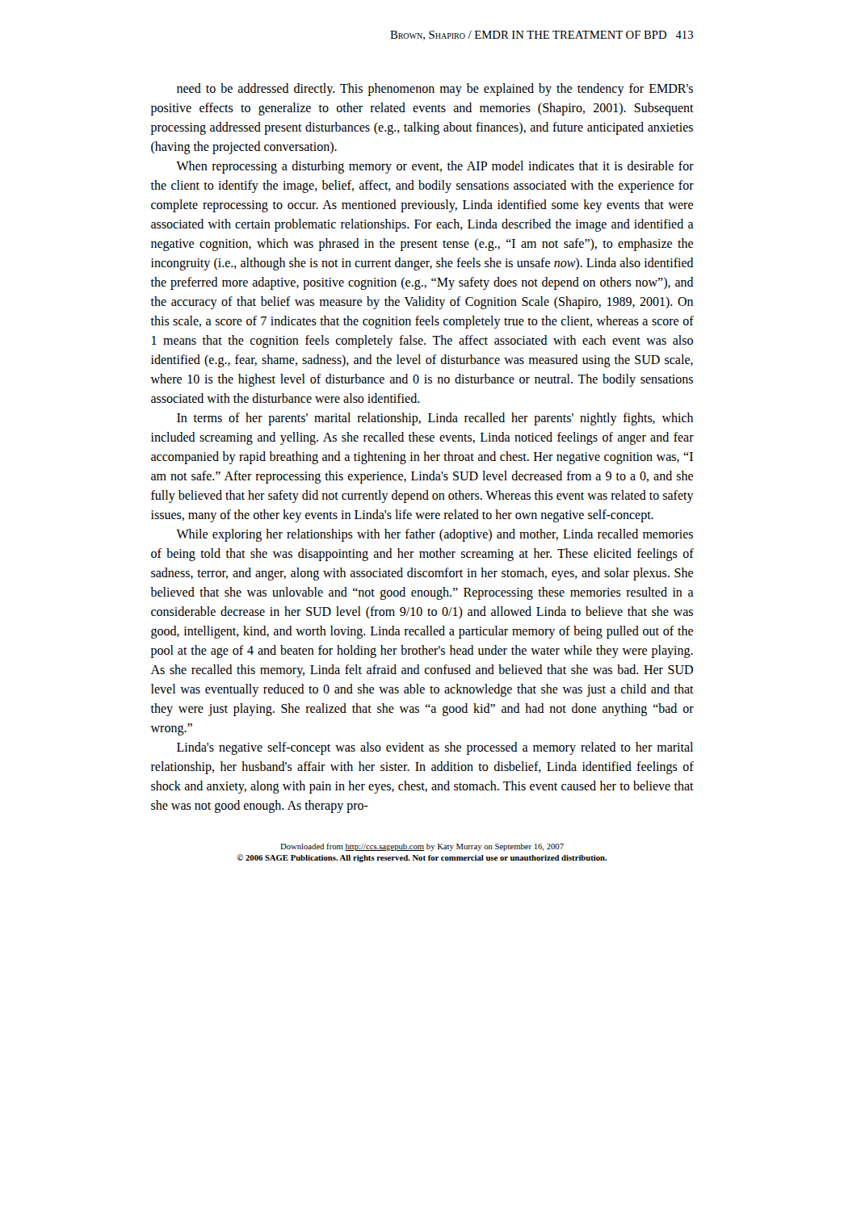Brown, Shapiro / EMDR IN THE TREATMENT OF BPD 413
need to be addressed directly. This phenomenon may be explained by the tendency for EMDR's positive effects to generalize to other related events and memories (Shapiro, 2001). Subsequent processing addressed present disturbances (e.g., talking about finances), and future anticipated anxieties (having the projected conversation).
When reprocessing a disturbing memory or event, the AIP model indicates that it is desirable for the client to identify the image, belief, affect, and bodily sensations associated with the experience for complete reprocessing to occur. As mentioned previously, Linda identified some key events that were associated with certain problematic relationships. For each, Linda described the image and identified a negative cognition, which was phrased in the present tense (e.g., “I am not safe”), to emphasize the incongruity (i.e., although she is not in current danger, she feels she is unsafe now). Linda also identified the preferred more adaptive, positive cognition (e.g., “My safety does not depend on others now”), and the accuracy of that belief was measure by the Validity of Cognition Scale (Shapiro, 1989, 2001). On this scale, a score of 7 indicates that the cognition feels completely true to the client, whereas a score of 1 means that the cognition feels completely false. The affect associated with each event was also identified (e.g., fear, shame, sadness), and the level of disturbance was measured using the SUD scale, where 10 is the highest level of disturbance and 0 is no disturbance or neutral. The bodily sensations associated with the disturbance were also identified.
In terms of her parents' marital relationship, Linda recalled her parents' nightly fights, which included screaming and yelling. As she recalled these events, Linda noticed feelings of anger and fear accompanied by rapid breathing and a tightening in her throat and chest. Her negative cognition was, “I am not safe.” After reprocessing this experience, Linda's SUD level decreased from a 9 to a 0, and she fully believed that her safety did not currently depend on others. Whereas this event was related to safety issues, many of the other key events in Linda's life were related to her own negative self-concept.
While exploring her relationships with her father (adoptive) and mother, Linda recalled memories of being told that she was disappointing and her mother screaming at her. These elicited feelings of sadness, terror, and anger, along with associated discomfort in her stomach, eyes, and solar plexus. She believed that she was unlovable and “not good enough.” Reprocessing these memories resulted in a considerable decrease in her SUD level (from 9/10 to 0/1) and allowed Linda to believe that she was good, intelligent, kind, and worth loving. Linda recalled a particular memory of being pulled out of the pool at the age of 4 and beaten for holding her brother's head under the water while they were playing. As she recalled this memory, Linda felt afraid and confused and believed that she was bad. Her SUD level was eventually reduced to 0 and she was able to acknowledge that she was just a child and that they were just playing. She realized that she was “a good kid” and had not done anything “bad or wrong.”
Linda's negative self-concept was also evident as she processed a memory related to her marital relationship, her husband's affair with her sister. In addition to disbelief, Linda identified feelings of shock and anxiety, along with pain in her eyes, chest, and stomach. This event caused her to believe that she was not good enough. As therapy pro-
Downloaded from http://ccs.sagepub.com by Katy Murray on September 16, 2007
© 2006 SAGE Publications. All rights reserved. Not for commercial use or unauthorized distribution.